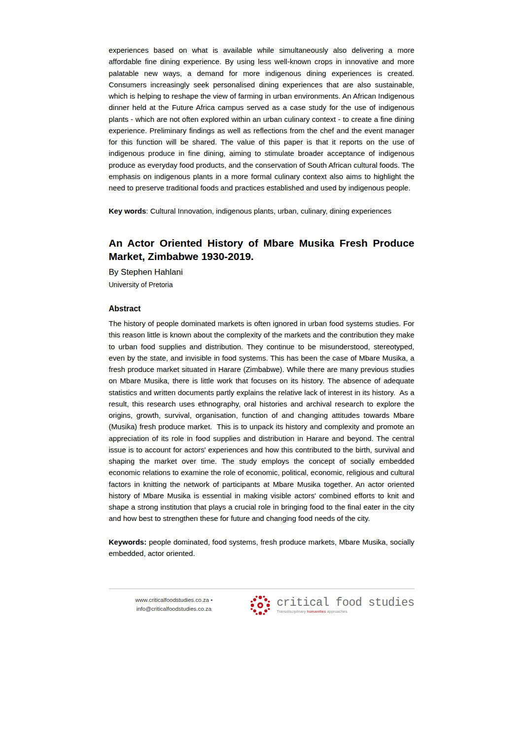experiences based on what is available while simultaneously also delivering a more affordable fine dining experience. By using less well-known crops in innovative and more palatable new ways, a demand for more indigenous dining experiences is created. Consumers increasingly seek personalised dining experiences that are also sustainable, which is helping to reshape the view of farming in urban environments. An African Indigenous dinner held at the Future Africa campus served as a case study for the use of indigenous plants - which are not often explored within an urban culinary context - to create a fine dining experience. Preliminary findings as well as reflections from the chef and the event manager for this function will be shared. The value of this paper is that it reports on the use of indigenous produce in fine dining, aiming to stimulate broader acceptance of indigenous produce as everyday food products, and the conservation of South African cultural foods. The emphasis on indigenous plants in a more formal culinary context also aims to highlight the need to preserve traditional foods and practices established and used by indigenous people.
Key words: Cultural Innovation, indigenous plants, urban, culinary, dining experiences
An Actor Oriented History of Mbare Musika Fresh Produce Market, Zimbabwe 1930-2019.
By Stephen Hahlani
University of Pretoria
Abstract
The history of people dominated markets is often ignored in urban food systems studies. For this reason little is known about the complexity of the markets and the contribution they make to urban food supplies and distribution. They continue to be misunderstood, stereotyped, even by the state, and invisible in food systems. This has been the case of Mbare Musika, a fresh produce market situated in Harare (Zimbabwe). While there are many previous studies on Mbare Musika, there is little work that focuses on its history. The absence of adequate statistics and written documents partly explains the relative lack of interest in its history. As a result, this research uses ethnography, oral histories and archival research to explore the origins, growth, survival, organisation, function of and changing attitudes towards Mbare (Musika) fresh produce market. This is to unpack its history and complexity and promote an appreciation of its role in food supplies and distribution in Harare and beyond. The central issue is to account for actors' experiences and how this contributed to the birth, survival and shaping the market over time. The study employs the concept of socially embedded economic relations to examine the role of economic, political, economic, religious and cultural factors in knitting the network of participants at Mbare Musika together. An actor oriented history of Mbare Musika is essential in making visible actors' combined efforts to knit and shape a strong institution that plays a crucial role in bringing food to the final eater in the city and how best to strengthen these for future and changing food needs of the city.
Keywords: people dominated, food systems, fresh produce markets, Mbare Musika, socially embedded, actor oriented.
www.criticalfoodstudies.co.za • info@criticalfoodstudies.co.za
critical food studies
Transdisciplinary humanities approaches